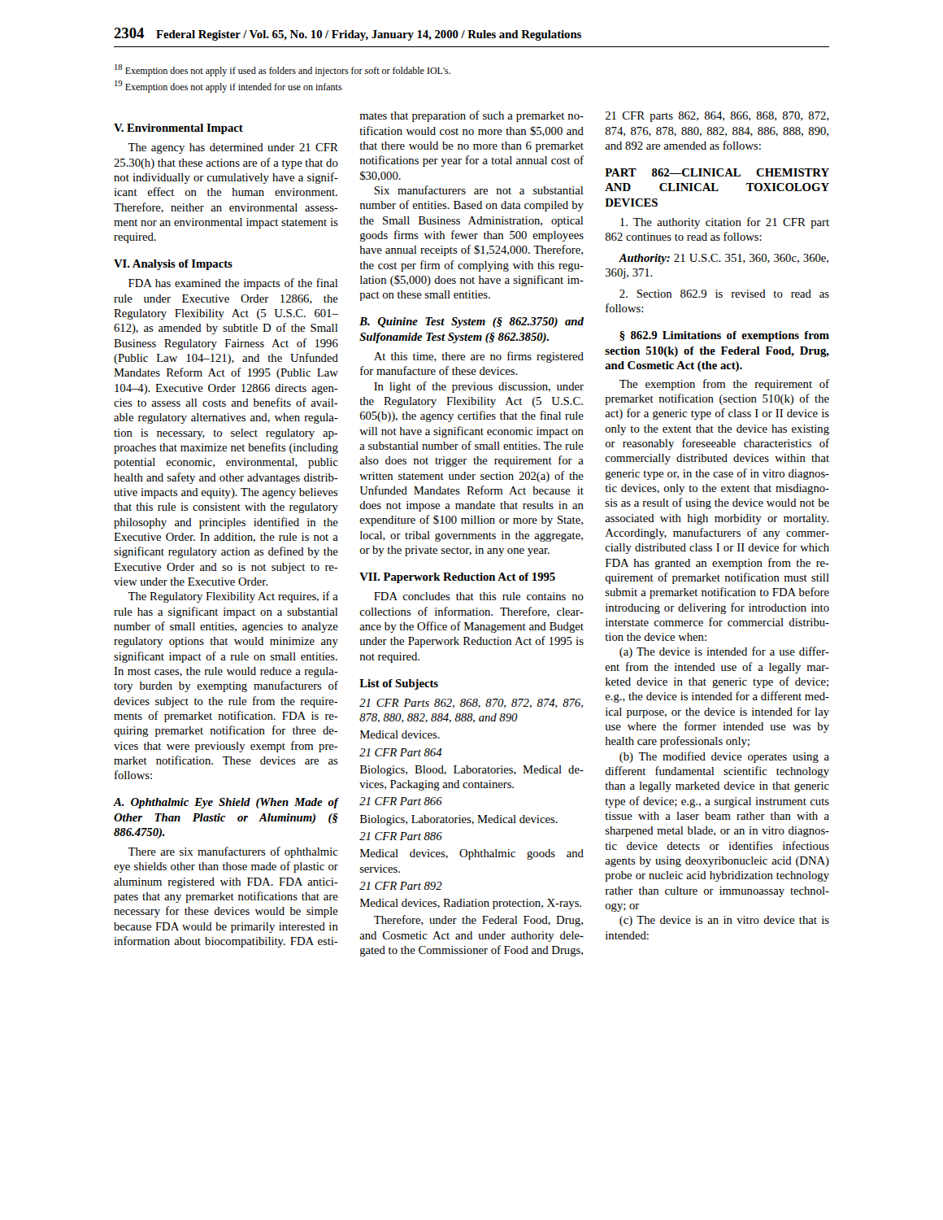2304 Federal Register / Vol. 65, No. 10 / Friday, January 14, 2000 / Rules and Regulations
18 Exemption does not apply if used as folders and injectors for soft or foldable IOL's.
19 Exemption does not apply if intended for use on infants
V. Environmental Impact
The agency has determined under 21 CFR 25.30(h) that these actions are of a type that do not individually or cumulatively have a significant effect on the human environment. Therefore, neither an environmental assessment nor an environmental impact statement is required.
VI. Analysis of Impacts
FDA has examined the impacts of the final rule under Executive Order 12866, the Regulatory Flexibility Act (5 U.S.C. 601–612), as amended by subtitle D of the Small Business Regulatory Fairness Act of 1996 (Public Law 104–121), and the Unfunded Mandates Reform Act of 1995 (Public Law 104–4). Executive Order 12866 directs agencies to assess all costs and benefits of available regulatory alternatives and, when regulation is necessary, to select regulatory approaches that maximize net benefits (including potential economic, environmental, public health and safety and other advantages distributive impacts and equity). The agency believes that this rule is consistent with the regulatory philosophy and principles identified in the Executive Order. In addition, the rule is not a significant regulatory action as defined by the Executive Order and so is not subject to review under the Executive Order.
The Regulatory Flexibility Act requires, if a rule has a significant impact on a substantial number of small entities, agencies to analyze regulatory options that would minimize any significant impact of a rule on small entities. In most cases, the rule would reduce a regulatory burden by exempting manufacturers of devices subject to the rule from the requirements of premarket notification. FDA is requiring premarket notification for three devices that were previously exempt from premarket notification. These devices are as follows:
A. Ophthalmic Eye Shield (When Made of Other Than Plastic or Aluminum) (§ 886.4750).
There are six manufacturers of ophthalmic eye shields other than those made of plastic or aluminum registered with FDA. FDA anticipates that any premarket notifications that are necessary for these devices would be simple because FDA would be primarily interested in information about biocompatibility. FDA estimates that preparation of such a premarket notification would cost no more than $5,000 and that there would be no more than 6 premarket notifications per year for a total annual cost of $30,000.
Six manufacturers are not a substantial number of entities. Based on data compiled by the Small Business Administration, optical goods firms with fewer than 500 employees have annual receipts of $1,524,000. Therefore, the cost per firm of complying with this regulation ($5,000) does not have a significant impact on these small entities.
B. Quinine Test System (§ 862.3750) and Sulfonamide Test System (§ 862.3850).
At this time, there are no firms registered for manufacture of these devices.
In light of the previous discussion, under the Regulatory Flexibility Act (5 U.S.C. 605(b)), the agency certifies that the final rule will not have a significant economic impact on a substantial number of small entities. The rule also does not trigger the requirement for a written statement under section 202(a) of the Unfunded Mandates Reform Act because it does not impose a mandate that results in an expenditure of $100 million or more by State, local, or tribal governments in the aggregate, or by the private sector, in any one year.
VII. Paperwork Reduction Act of 1995
FDA concludes that this rule contains no collections of information. Therefore, clearance by the Office of Management and Budget under the Paperwork Reduction Act of 1995 is not required.
List of Subjects
21 CFR Parts 862, 868, 870, 872, 874, 876, 878, 880, 882, 884, 888, and 890
Medical devices.
21 CFR Part 864
Biologics, Blood, Laboratories, Medical devices, Packaging and containers.
21 CFR Part 866
Biologics, Laboratories, Medical devices.
21 CFR Part 886
Medical devices, Ophthalmic goods and services.
21 CFR Part 892
Medical devices, Radiation protection, X-rays.
Therefore, under the Federal Food, Drug, and Cosmetic Act and under authority delegated to the Commissioner of Food and Drugs, 21 CFR parts 862, 864, 866, 868, 870, 872, 874, 876, 878, 880, 882, 884, 886, 888, 890, and 892 are amended as follows:
PART 862—CLINICAL CHEMISTRY AND CLINICAL TOXICOLOGY DEVICES
1. The authority citation for 21 CFR part 862 continues to read as follows:
Authority: 21 U.S.C. 351, 360, 360c, 360e, 360j, 371.
2. Section 862.9 is revised to read as follows:
§ 862.9 Limitations of exemptions from section 510(k) of the Federal Food, Drug, and Cosmetic Act (the act).
The exemption from the requirement of premarket notification (section 510(k) of the act) for a generic type of class I or II device is only to the extent that the device has existing or reasonably foreseeable characteristics of commercially distributed devices within that generic type or, in the case of in vitro diagnostic devices, only to the extent that misdiagnosis as a result of using the device would not be associated with high morbidity or mortality. Accordingly, manufacturers of any commercially distributed class I or II device for which FDA has granted an exemption from the requirement of premarket notification must still submit a premarket notification to FDA before introducing or delivering for introduction into interstate commerce for commercial distribution the device when:
(a) The device is intended for a use different from the intended use of a legally marketed device in that generic type of device; e.g., the device is intended for a different medical purpose, or the device is intended for lay use where the former intended use was by health care professionals only;
(b) The modified device operates using a different fundamental scientific technology than a legally marketed device in that generic type of device; e.g., a surgical instrument cuts tissue with a laser beam rather than with a sharpened metal blade, or an in vitro diagnostic device detects or identifies infectious agents by using deoxyribonucleic acid (DNA) probe or nucleic acid hybridization technology rather than culture or immunoassay technology; or
(c) The device is an in vitro device that is intended: